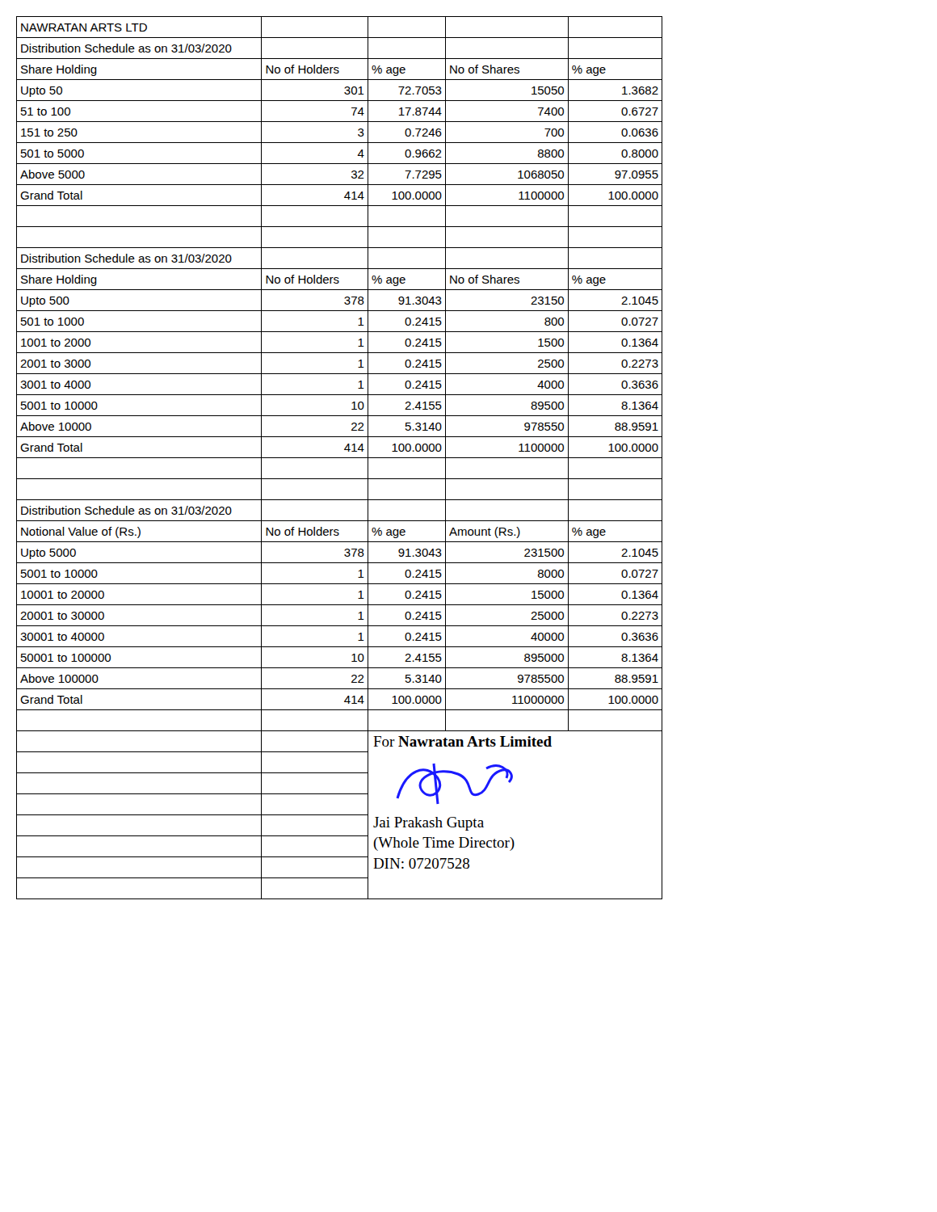| NAWRATAN ARTS LTD | | | | |
| Distribution Schedule as on 31/03/2020 | | | | |
| Share Holding | No of Holders | % age | No of Shares | % age |
| Upto 50 | 301 | 72.7053 | 15050 | 1.3682 |
| 51 to 100 | 74 | 17.8744 | 7400 | 0.6727 |
| 151 to 250 | 3 | 0.7246 | 700 | 0.0636 |
| 501 to 5000 | 4 | 0.9662 | 8800 | 0.8000 |
| Above 5000 | 32 | 7.7295 | 1068050 | 97.0955 |
| Grand Total | 414 | 100.0000 | 1100000 | 100.0000 |
| Distribution Schedule as on 31/03/2020 | | | | |
| Share Holding | No of Holders | % age | No of Shares | % age |
| Upto 500 | 378 | 91.3043 | 23150 | 2.1045 |
| 501 to 1000 | 1 | 0.2415 | 800 | 0.0727 |
| 1001 to 2000 | 1 | 0.2415 | 1500 | 0.1364 |
| 2001 to 3000 | 1 | 0.2415 | 2500 | 0.2273 |
| 3001 to 4000 | 1 | 0.2415 | 4000 | 0.3636 |
| 5001 to 10000 | 10 | 2.4155 | 89500 | 8.1364 |
| Above 10000 | 22 | 5.3140 | 978550 | 88.9591 |
| Grand Total | 414 | 100.0000 | 1100000 | 100.0000 |
| Distribution Schedule as on 31/03/2020 | | | | |
| Notional Value of (Rs.) | No of Holders | % age | Amount (Rs.) | % age |
| Upto 5000 | 378 | 91.3043 | 231500 | 2.1045 |
| 5001 to 10000 | 1 | 0.2415 | 8000 | 0.0727 |
| 10001 to 20000 | 1 | 0.2415 | 15000 | 0.1364 |
| 20001 to 30000 | 1 | 0.2415 | 25000 | 0.2273 |
| 30001 to 40000 | 1 | 0.2415 | 40000 | 0.3636 |
| 50001 to 100000 | 10 | 2.4155 | 895000 | 8.1364 |
| Above 100000 | 22 | 5.3140 | 9785500 | 88.9591 |
| Grand Total | 414 | 100.0000 | 11000000 | 100.0000 |
| | | For Nawratan Arts Limited Jai Prakash Gupta (Whole Time Director) DIN: 07207528 |